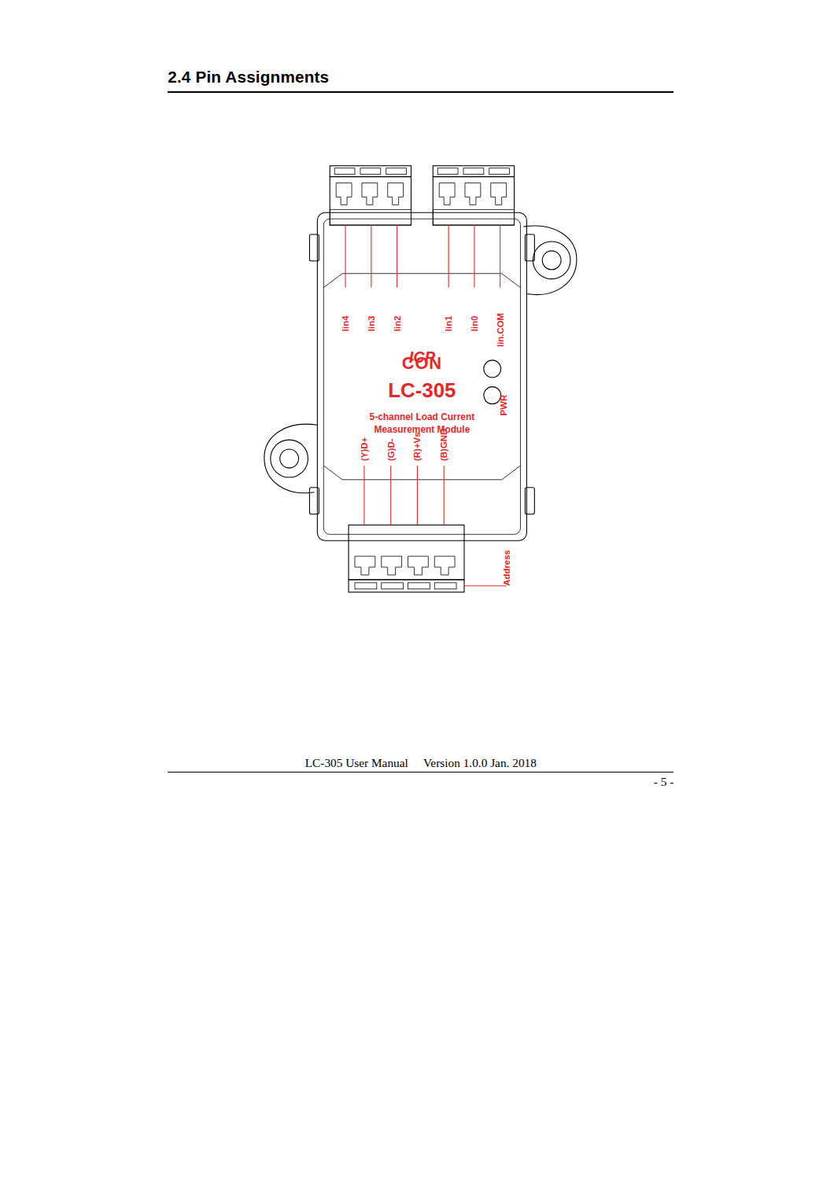2.4 Pin Assignments
LC-305 module pin assignment diagram Top view line drawing of the LC-305 5-channel Load Current Measurement Module showing terminal labels Iin4, Iin3, Iin2, Iin1, Iin0, Iin.COM on the upper connectors; (Y)D+, (G)D-, (R)+Vs, (B)GND on the lower connector; plus PWR and Address LED indicators. Iin4 Iin3 Iin2 Iin1 Iin0 Iin.COM ICP CON LC-305 5-channel Load Current Measurement Module PWR (Y)D+ (G)D- (R)+Vs (B)GND Address
LC-305 User Manual Version 1.0.0 Jan. 2018
- 5 -